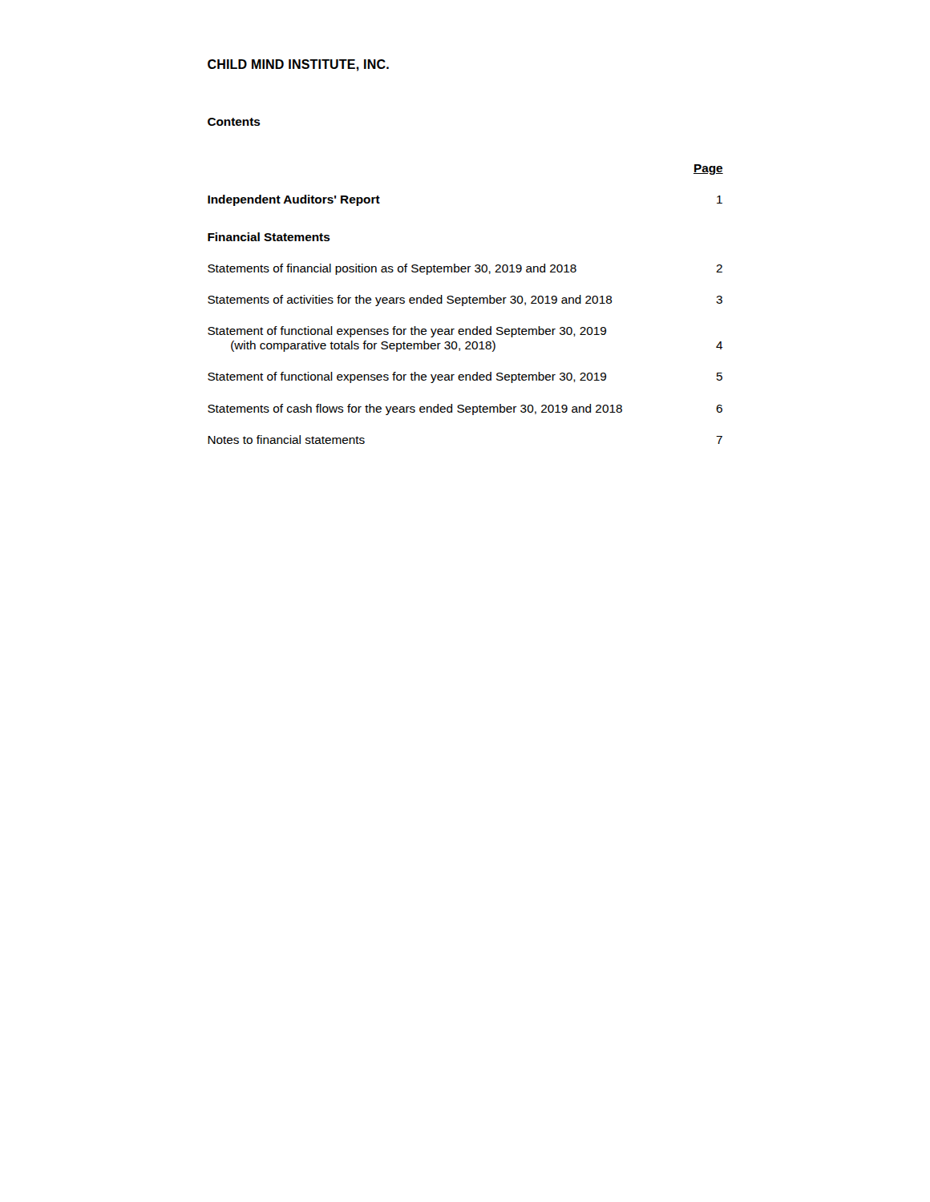CHILD MIND INSTITUTE, INC.
Contents
| | Page |
| Independent Auditors' Report | 1 |
| Financial Statements | |
| Statements of financial position as of September 30, 2019 and 2018 | 2 |
| Statements of activities for the years ended September 30, 2019 and 2018 | 3 |
| Statement of functional expenses for the year ended September 30, 2019 (with comparative totals for September 30, 2018) | 4 |
| Statement of functional expenses for the year ended September 30, 2019 | 5 |
| Statements of cash flows for the years ended September 30, 2019 and 2018 | 6 |
| Notes to financial statements | 7 |